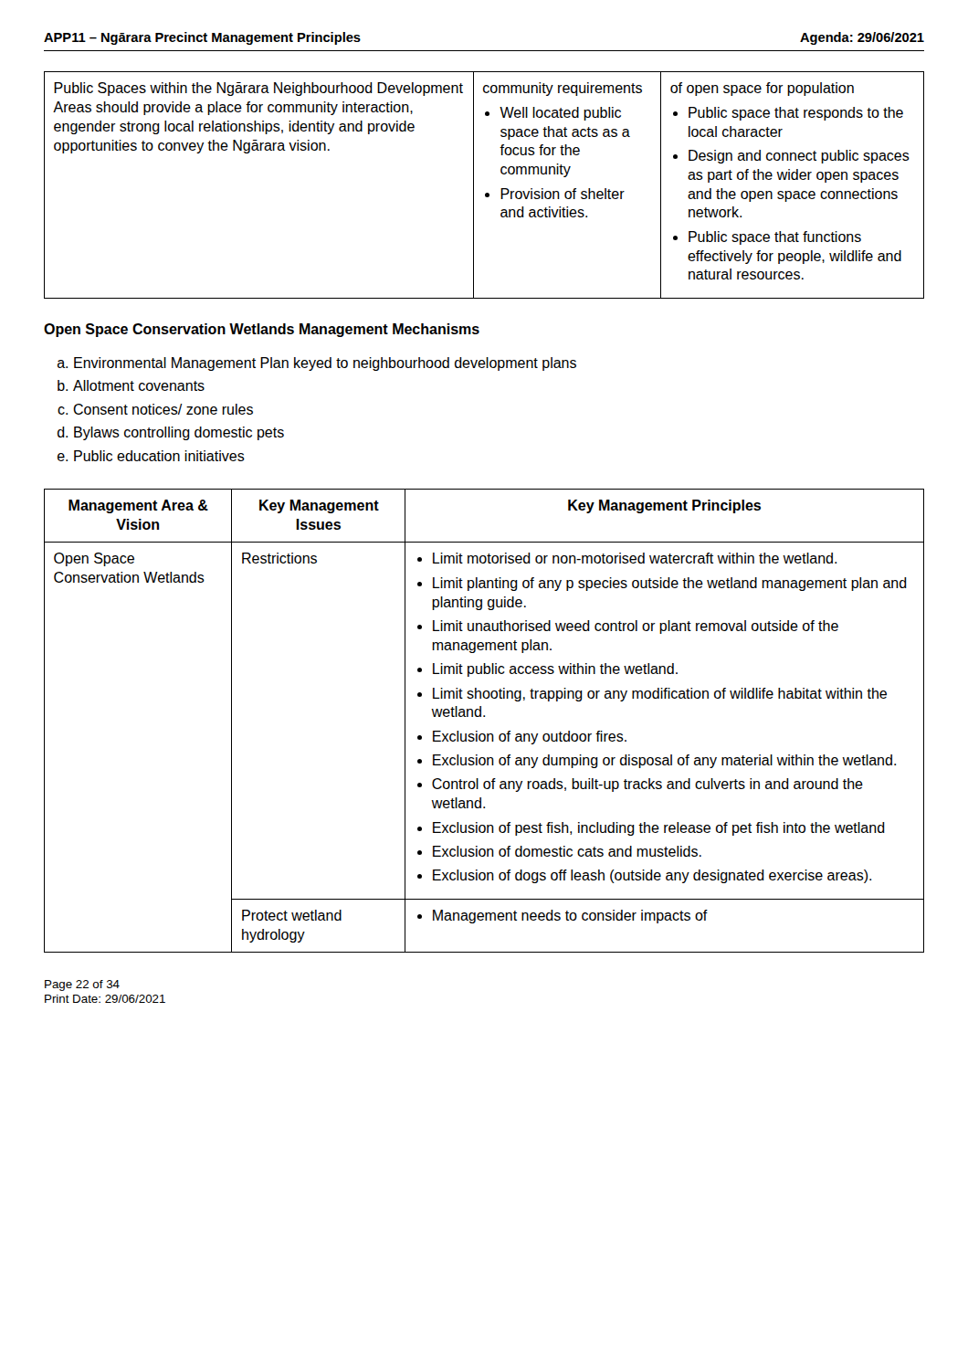APP11 – Ngārara Precinct Management Principles Agenda: 29/06/2021
| Public Spaces within the Ngārara Neighbourhood Development Areas should provide a place for community interaction, engender strong local relationships, identity and provide opportunities to convey the Ngārara vision. | community requirements Well located public space that acts as a focus for the community Provision of shelter and activities. | of open space for population Public space that responds to the local character Design and connect public spaces as part of the wider open spaces and the open space connections network. Public space that functions effectively for people, wildlife and natural resources. |
Open Space Conservation Wetlands Management Mechanisms
Environmental Management Plan keyed to neighbourhood development plans
Allotment covenants
Consent notices/ zone rules
Bylaws controlling domestic pets
Public education initiatives
| Management Area & Vision | Key Management Issues | Key Management Principles |
| --- | --- | --- |
| Open Space Conservation Wetlands | Restrictions | Limit motorised or non-motorised watercraft within the wetland. Limit planting of any p species outside the wetland management plan and planting guide. Limit unauthorised weed control or plant removal outside of the management plan. Limit public access within the wetland. Limit shooting, trapping or any modification of wildlife habitat within the wetland. Exclusion of any outdoor fires. Exclusion of any dumping or disposal of any material within the wetland. Control of any roads, built-up tracks and culverts in and around the wetland. Exclusion of pest fish, including the release of pet fish into the wetland Exclusion of domestic cats and mustelids. Exclusion of dogs off leash (outside any designated exercise areas). |
| Protect wetland hydrology | Management needs to consider impacts of |
Page 22 of 34
Print Date: 29/06/2021